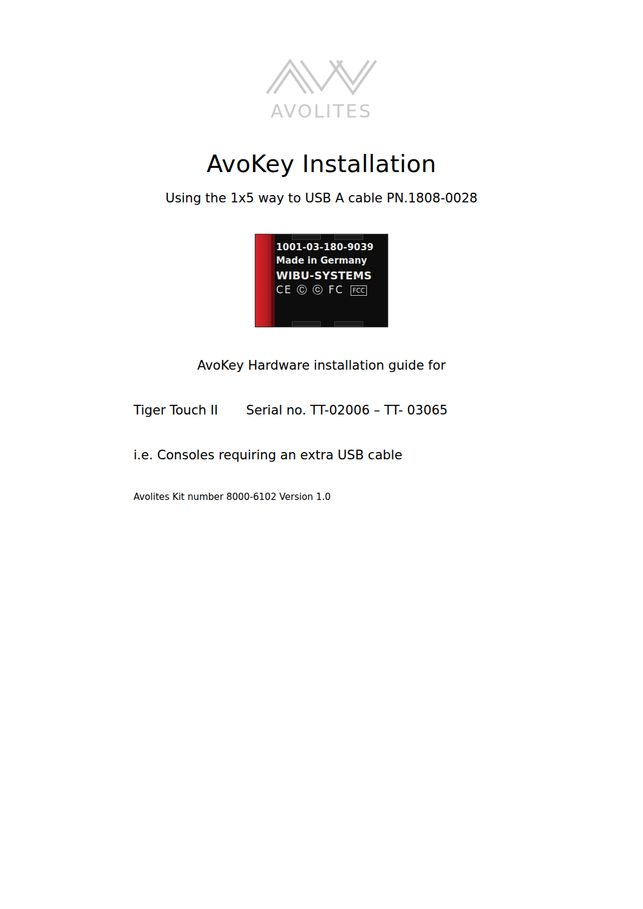AVOLITES
AvoKey Installation
Using the 1x5 way to USB A cable PN.1808-0028
1001-03-180-9039
Made in Germany WIBU-SYSTEMS CE Ⓒ ⓒ FC FCC
AvoKey Hardware installation guide for
Tiger Touch II Serial no. TT-02006 – TT- 03065
i.e. Consoles requiring an extra USB cable
Avolites Kit number 8000-6102 Version 1.0